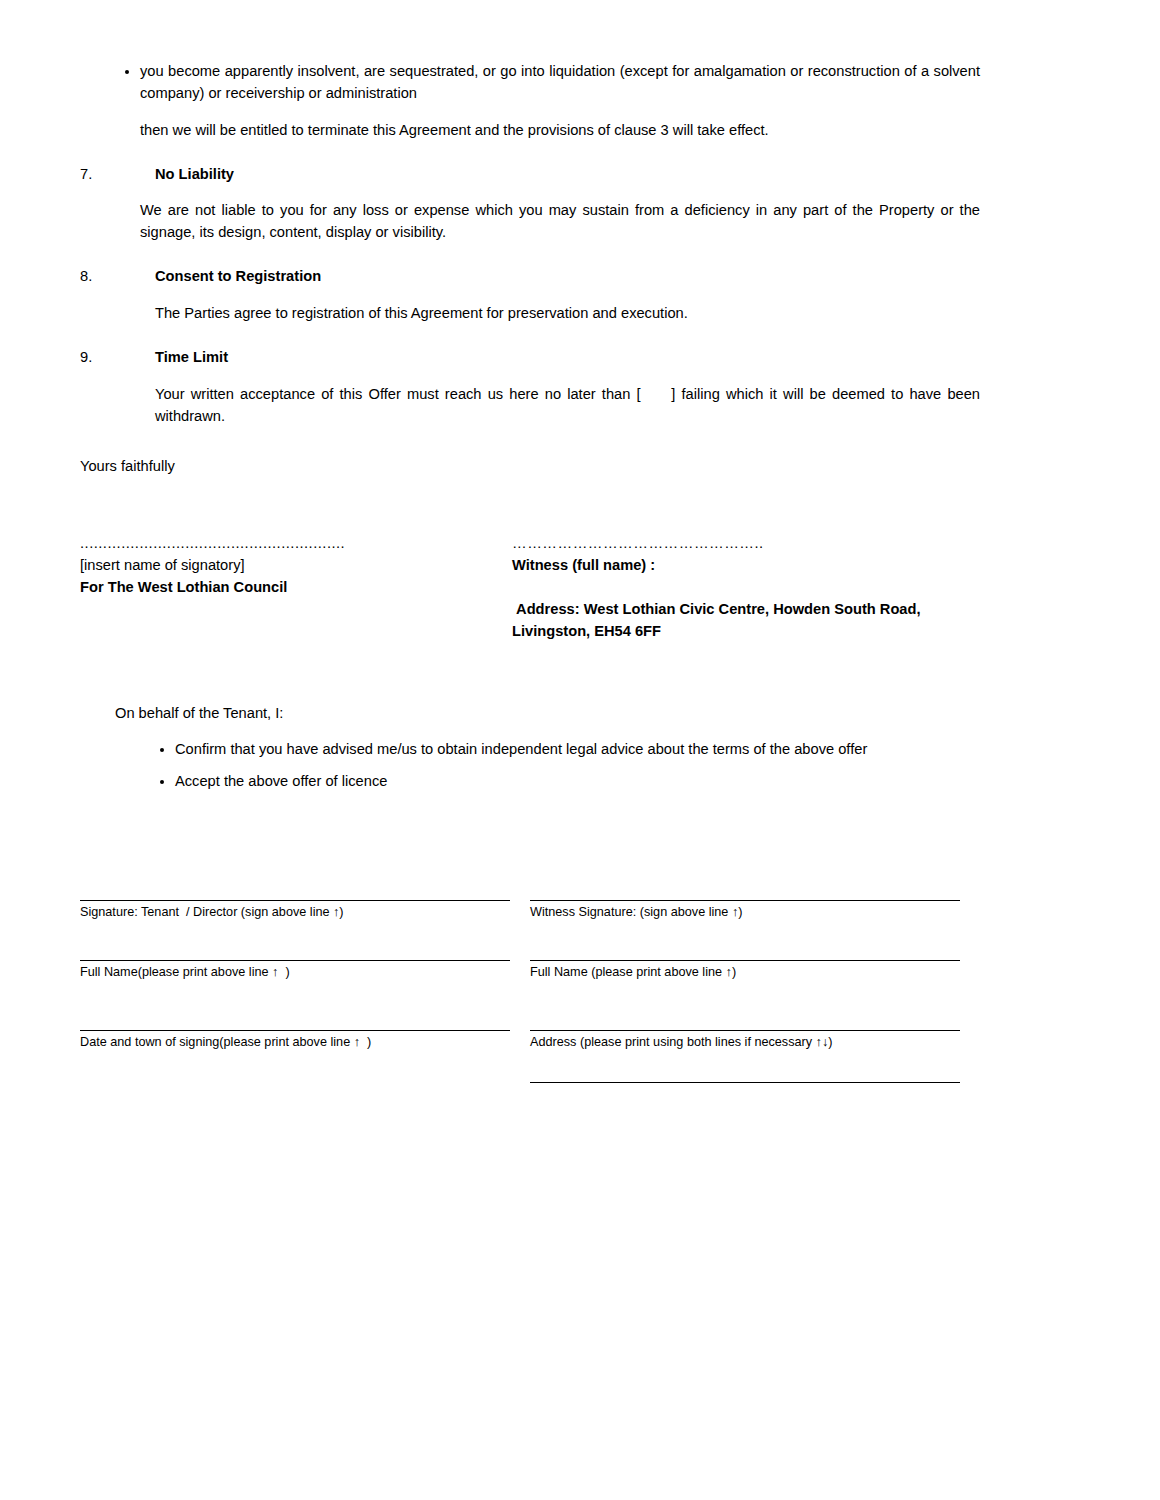you become apparently insolvent, are sequestrated, or go into liquidation (except for amalgamation or reconstruction of a solvent company) or receivership or administration
then we will be entitled to terminate this Agreement and the provisions of clause 3 will take effect.
7. No Liability
We are not liable to you for any loss or expense which you may sustain from a deficiency in any part of the Property or the signage, its design, content, display or visibility.
8. Consent to Registration
The Parties agree to registration of this Agreement for preservation and execution.
9. Time Limit
Your written acceptance of this Offer must reach us here no later than [ ] failing which it will be deemed to have been withdrawn.
Yours faithfully
| .......................................................... [insert name of signatory] For The West Lothian Council | ………………………………………….. Witness (full name) : Address: West Lothian Civic Centre, Howden South Road, Livingston, EH54 6FF |
On behalf of the Tenant, I:
Confirm that you have advised me/us to obtain independent legal advice about the terms of the above offer
Accept the above offer of licence
| Signature: Tenant / Director (sign above line ↑) | Witness Signature: (sign above line ↑) |
| Full Name(please print above line ↑ ) | Full Name (please print above line ↑) |
| Date and town of signing(please print above line ↑ ) | Address (please print using both lines if necessary ↑↓) |